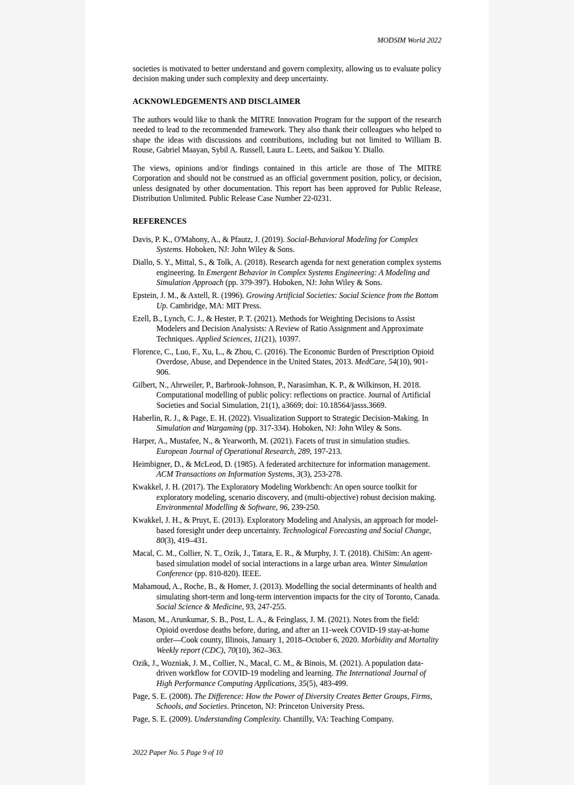MODSIM World 2022
societies is motivated to better understand and govern complexity, allowing us to evaluate policy decision making under such complexity and deep uncertainty.
Acknowledgements and Disclaimer
The authors would like to thank the MITRE Innovation Program for the support of the research needed to lead to the recommended framework. They also thank their colleagues who helped to shape the ideas with discussions and contributions, including but not limited to William B. Rouse, Gabriel Maayan, Sybil A. Russell, Laura L. Leets, and Saikou Y. Diallo.
The views, opinions and/or findings contained in this article are those of The MITRE Corporation and should not be construed as an official government position, policy, or decision, unless designated by other documentation. This report has been approved for Public Release, Distribution Unlimited. Public Release Case Number 22-0231.
References
Davis, P. K., O'Mahony, A., & Pfautz, J. (2019). Social-Behavioral Modeling for Complex Systems. Hoboken, NJ: John Wiley & Sons.
Diallo, S. Y., Mittal, S., & Tolk, A. (2018). Research agenda for next generation complex systems engineering. In Emergent Behavior in Complex Systems Engineering: A Modeling and Simulation Approach (pp. 379-397). Hoboken, NJ: John Wiley & Sons.
Epstein, J. M., & Axtell, R. (1996). Growing Artificial Societies: Social Science from the Bottom Up. Cambridge, MA: MIT Press.
Ezell, B., Lynch, C. J., & Hester, P. T. (2021). Methods for Weighting Decisions to Assist Modelers and Decision Analysists: A Review of Ratio Assignment and Approximate Techniques. Applied Sciences, 11(21), 10397.
Florence, C., Luo, F., Xu, L., & Zhou, C. (2016). The Economic Burden of Prescription Opioid Overdose, Abuse, and Dependence in the United States, 2013. MedCare, 54(10), 901-906.
Gilbert, N., Ahrweiler, P., Barbrook-Johnson, P., Narasimhan, K. P., & Wilkinson, H. 2018. Computational modelling of public policy: reflections on practice. Journal of Artificial Societies and Social Simulation, 21(1), a3669; doi: 10.18564/jasss.3669.
Haberlin, R. J., & Page, E. H. (2022). Visualization Support to Strategic Decision-Making. In Simulation and Wargaming (pp. 317-334). Hoboken, NJ: John Wiley & Sons.
Harper, A., Mustafee, N., & Yearworth, M. (2021). Facets of trust in simulation studies. European Journal of Operational Research, 289, 197-213.
Heimbigner, D., & McLeod, D. (1985). A federated architecture for information management. ACM Transactions on Information Systems, 3(3), 253-278.
Kwakkel, J. H. (2017). The Exploratory Modeling Workbench: An open source toolkit for exploratory modeling, scenario discovery, and (multi-objective) robust decision making. Environmental Modelling & Software, 96, 239-250.
Kwakkel, J. H., & Pruyt, E. (2013). Exploratory Modeling and Analysis, an approach for model-based foresight under deep uncertainty. Technological Forecasting and Social Change, 80(3), 419–431.
Macal, C. M., Collier, N. T., Ozik, J., Tatara, E. R., & Murphy, J. T. (2018). ChiSim: An agent-based simulation model of social interactions in a large urban area. Winter Simulation Conference (pp. 810-820). IEEE.
Mahamoud, A., Roche, B., & Homer, J. (2013). Modelling the social determinants of health and simulating short-term and long-term intervention impacts for the city of Toronto, Canada. Social Science & Medicine, 93, 247-255.
Mason, M., Arunkumar, S. B., Post, L. A., & Feinglass, J. M. (2021). Notes from the field: Opioid overdose deaths before, during, and after an 11-week COVID-19 stay-at-home order—Cook county, Illinois, January 1, 2018–October 6, 2020. Morbidity and Mortality Weekly report (CDC), 70(10), 362–363.
Ozik, J., Wozniak, J. M., Collier, N., Macal, C. M., & Binois, M. (2021). A population data-driven workflow for COVID-19 modeling and learning. The International Journal of High Performance Computing Applications, 35(5), 483-499.
Page, S. E. (2008). The Difference: How the Power of Diversity Creates Better Groups, Firms, Schools, and Societies. Princeton, NJ: Princeton University Press.
Page, S. E. (2009). Understanding Complexity. Chantilly, VA: Teaching Company.
2022 Paper No. 5 Page 9 of 10